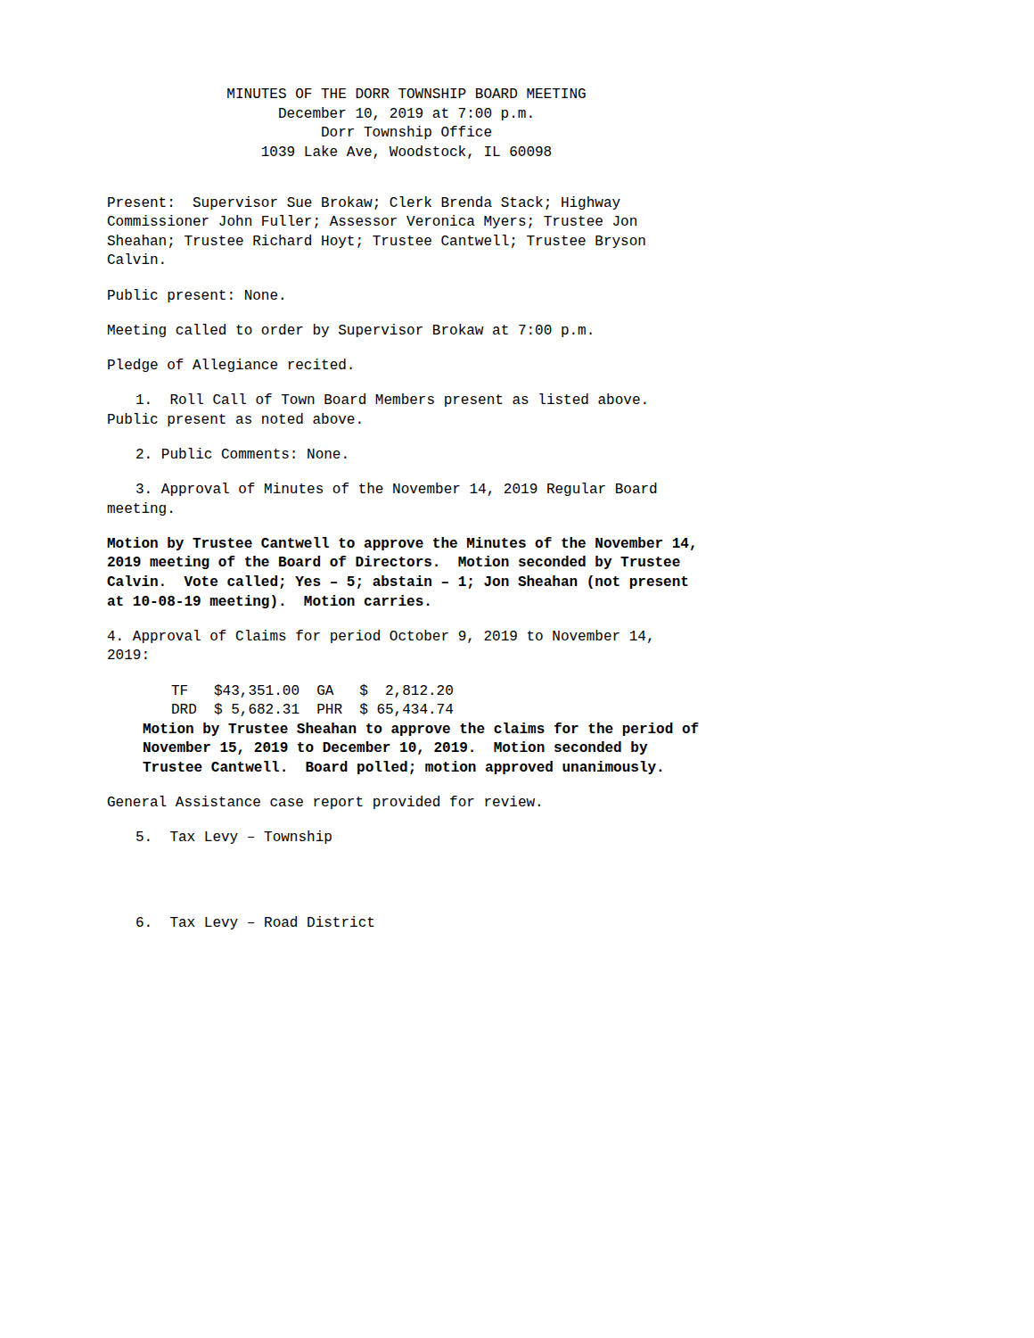MINUTES OF THE DORR TOWNSHIP BOARD MEETING
December 10, 2019 at 7:00 p.m.
Dorr Township Office
1039 Lake Ave, Woodstock, IL 60098
Present: Supervisor Sue Brokaw; Clerk Brenda Stack; Highway Commissioner John Fuller; Assessor Veronica Myers; Trustee Jon Sheahan; Trustee Richard Hoyt; Trustee Cantwell; Trustee Bryson Calvin.
Public present: None.
Meeting called to order by Supervisor Brokaw at 7:00 p.m.
Pledge of Allegiance recited.
1. Roll Call of Town Board Members present as listed above. Public present as noted above.
2. Public Comments: None.
3. Approval of Minutes of the November 14, 2019 Regular Board meeting.
Motion by Trustee Cantwell to approve the Minutes of the November 14, 2019 meeting of the Board of Directors. Motion seconded by Trustee Calvin. Vote called; Yes – 5; abstain – 1; Jon Sheahan (not present at 10-08-19 meeting). Motion carries.
4. Approval of Claims for period October 9, 2019 to November 14, 2019:
| TF | $43,351.00 | GA | $ 2,812.20 |
| DRD | $ 5,682.31 | PHR | $ 65,434.74 |
Motion by Trustee Sheahan to approve the claims for the period of November 15, 2019 to December 10, 2019. Motion seconded by Trustee Cantwell. Board polled; motion approved unanimously.
General Assistance case report provided for review.
5. Tax Levy – Township
6. Tax Levy – Road District